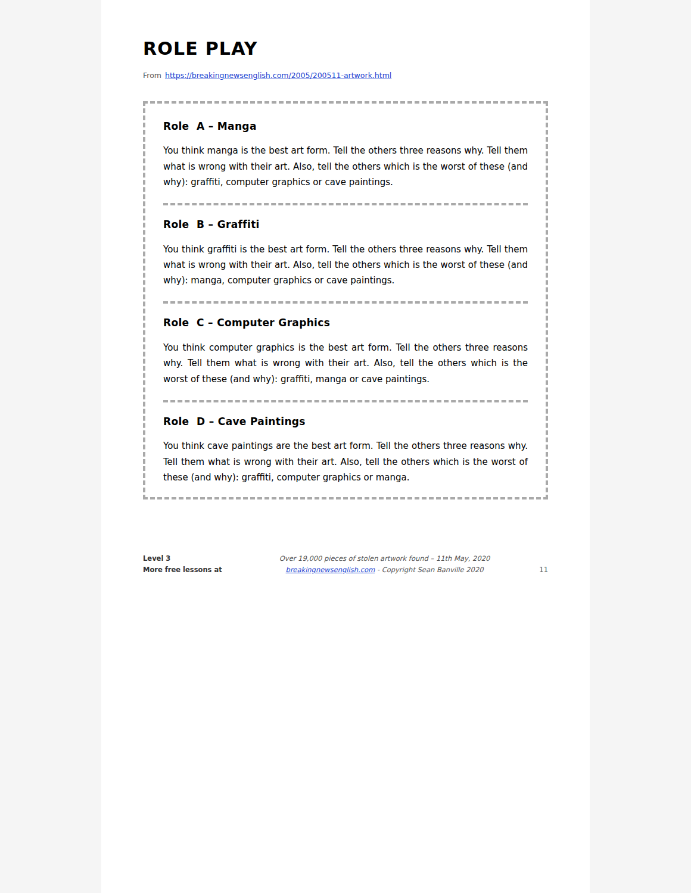ROLE PLAY
From https://breakingnewsenglish.com/2005/200511-artwork.html
Role A – Manga
You think manga is the best art form. Tell the others three reasons why. Tell them what is wrong with their art. Also, tell the others which is the worst of these (and why): graffiti, computer graphics or cave paintings.
Role B – Graffiti
You think graffiti is the best art form. Tell the others three reasons why. Tell them what is wrong with their art. Also, tell the others which is the worst of these (and why): manga, computer graphics or cave paintings.
Role C – Computer Graphics
You think computer graphics is the best art form. Tell the others three reasons why. Tell them what is wrong with their art. Also, tell the others which is the worst of these (and why): graffiti, manga or cave paintings.
Role D – Cave Paintings
You think cave paintings are the best art form. Tell the others three reasons why. Tell them what is wrong with their art. Also, tell the others which is the worst of these (and why): graffiti, computer graphics or manga.
| Level 3 | Over 19,000 pieces of stolen artwork found – 11th May, 2020 | |
| More free lessons at | breakingnewsenglish.com - Copyright Sean Banville 2020 | 11 |